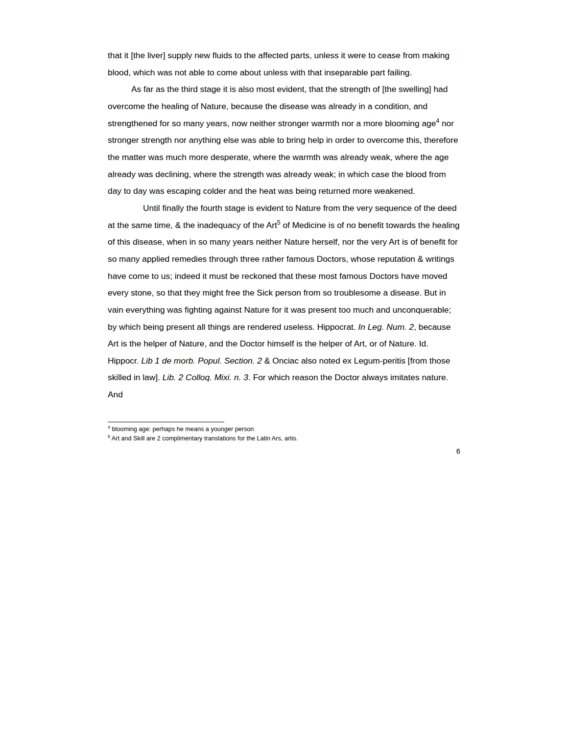that it [the liver] supply new fluids to the affected parts, unless it were to cease from making blood, which was not able to come about unless with that inseparable part failing.
As far as the third stage it is also most evident, that the strength of [the swelling] had overcome the healing of Nature, because the disease was already in a condition, and strengthened for so many years, now neither stronger warmth nor a more blooming age4 nor stronger strength nor anything else was able to bring help in order to overcome this, therefore the matter was much more desperate, where the warmth was already weak, where the age already was declining, where the strength was already weak; in which case the blood from day to day was escaping colder and the heat was being returned more weakened.
Until finally the fourth stage is evident to Nature from the very sequence of the deed at the same time, & the inadequacy of the Art5 of Medicine is of no benefit towards the healing of this disease, when in so many years neither Nature herself, nor the very Art is of benefit for so many applied remedies through three rather famous Doctors, whose reputation & writings have come to us; indeed it must be reckoned that these most famous Doctors have moved every stone, so that they might free the Sick person from so troublesome a disease. But in vain everything was fighting against Nature for it was present too much and unconquerable; by which being present all things are rendered useless. Hippocrat. In Leg. Num. 2, because Art is the helper of Nature, and the Doctor himself is the helper of Art, or of Nature. Id. Hippocr. Lib 1 de morb. Popul. Section. 2 & Onciac also noted ex Legum-peritis [from those skilled in law]. Lib. 2 Colloq. Mixi. n. 3. For which reason the Doctor always imitates nature. And
4 blooming age: perhaps he means a younger person
5 Art and Skill are 2 complimentary translations for the Latin Ars, artis.
6